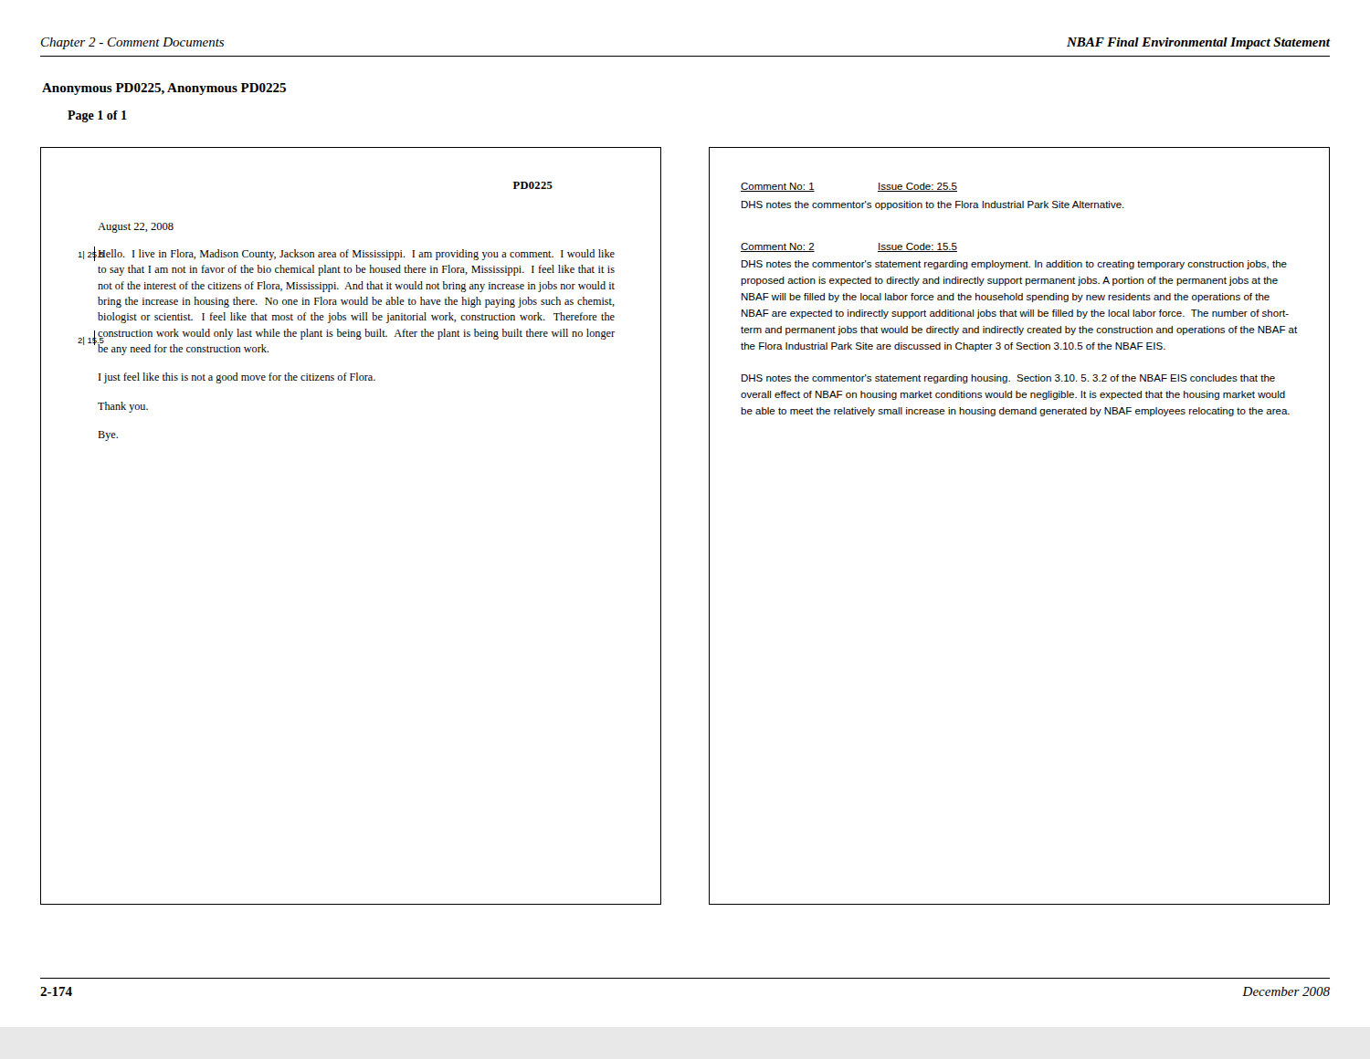Chapter 2 - Comment Documents
NBAF Final Environmental Impact Statement
Anonymous PD0225, Anonymous PD0225
Page 1 of 1
PD0225
August 22, 2008
1| 25.5 2| 15.5
Hello. I live in Flora, Madison County, Jackson area of Mississippi. I am providing you a comment. I would like to say that I am not in favor of the bio chemical plant to be housed there in Flora, Mississippi. I feel like that it is not of the interest of the citizens of Flora, Mississippi. And that it would not bring any increase in jobs nor would it bring the increase in housing there. No one in Flora would be able to have the high paying jobs such as chemist, biologist or scientist. I feel like that most of the jobs will be janitorial work, construction work. Therefore the construction work would only last while the plant is being built. After the plant is being built there will no longer be any need for the construction work.
I just feel like this is not a good move for the citizens of Flora.
Thank you.
Bye.
Comment No: 1 Issue Code: 25.5
DHS notes the commentor's opposition to the Flora Industrial Park Site Alternative.
Comment No: 2 Issue Code: 15.5
DHS notes the commentor's statement regarding employment. In addition to creating temporary construction jobs, the proposed action is expected to directly and indirectly support permanent jobs. A portion of the permanent jobs at the NBAF will be filled by the local labor force and the household spending by new residents and the operations of the NBAF are expected to indirectly support additional jobs that will be filled by the local labor force. The number of short-term and permanent jobs that would be directly and indirectly created by the construction and operations of the NBAF at the Flora Industrial Park Site are discussed in Chapter 3 of Section 3.10.5 of the NBAF EIS.
DHS notes the commentor's statement regarding housing. Section 3.10. 5. 3.2 of the NBAF EIS concludes that the overall effect of NBAF on housing market conditions would be negligible. It is expected that the housing market would be able to meet the relatively small increase in housing demand generated by NBAF employees relocating to the area.
2-174
December 2008